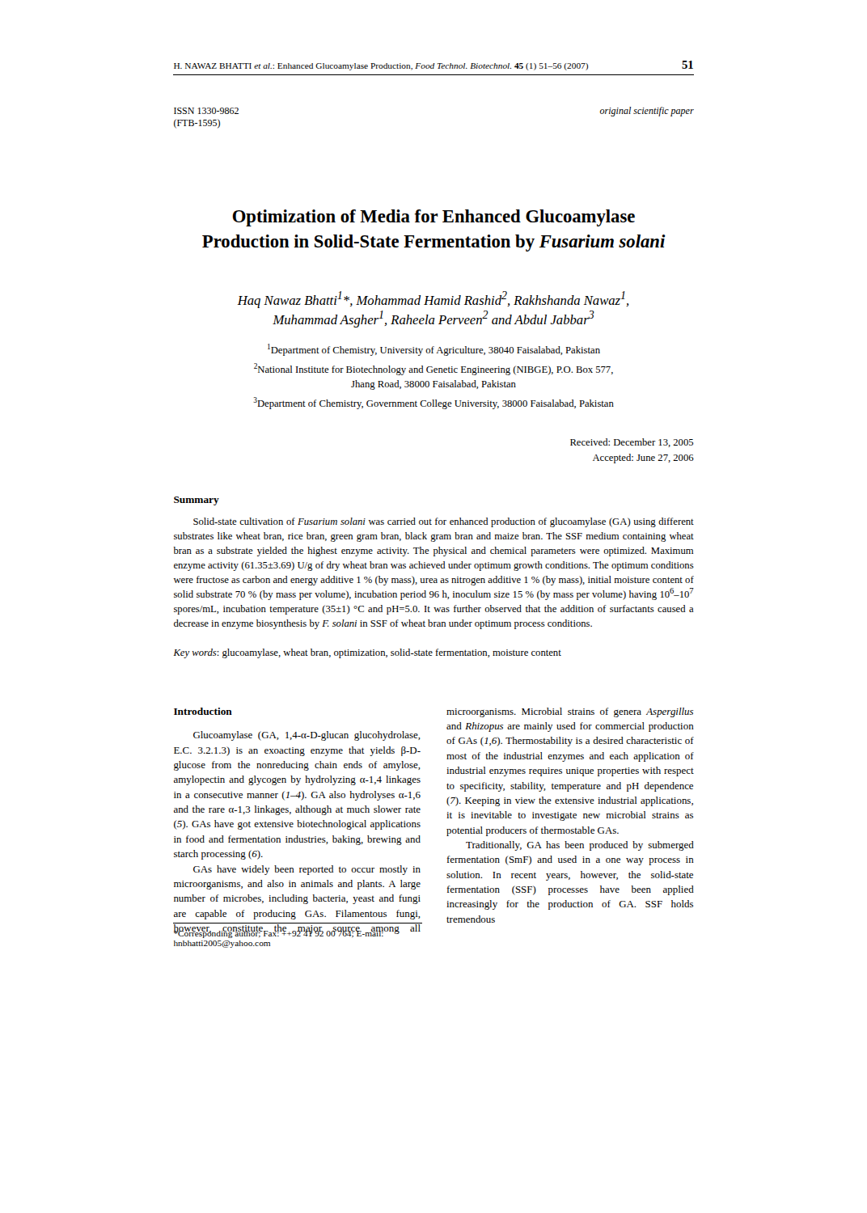H. NAWAZ BHATTI et al.: Enhanced Glucoamylase Production, Food Technol. Biotechnol. 45 (1) 51–56 (2007)
51
ISSN 1330-9862
(FTB-1595)
original scientific paper
Optimization of Media for Enhanced Glucoamylase
Production in Solid-State Fermentation by Fusarium solani
Haq Nawaz Bhatti1*, Mohammad Hamid Rashid2, Rakhshanda Nawaz1,
Muhammad Asgher1, Raheela Perveen2 and Abdul Jabbar3
1Department of Chemistry, University of Agriculture, 38040 Faisalabad, Pakistan
2National Institute for Biotechnology and Genetic Engineering (NIBGE), P.O. Box 577,
Jhang Road, 38000 Faisalabad, Pakistan
3Department of Chemistry, Government College University, 38000 Faisalabad, Pakistan
Received: December 13, 2005
Accepted: June 27, 2006
Summary
Solid-state cultivation of Fusarium solani was carried out for enhanced production of glucoamylase (GA) using different substrates like wheat bran, rice bran, green gram bran, black gram bran and maize bran. The SSF medium containing wheat bran as a substrate yielded the highest enzyme activity. The physical and chemical parameters were optimized. Maximum enzyme activity (61.35±3.69) U/g of dry wheat bran was achieved under optimum growth conditions. The optimum conditions were fructose as carbon and energy additive 1 % (by mass), urea as nitrogen additive 1 % (by mass), initial moisture content of solid substrate 70 % (by mass per volume), incubation period 96 h, inoculum size 15 % (by mass per volume) having 106–107 spores/mL, incubation temperature (35±1) °C and pH=5.0. It was further observed that the addition of surfactants caused a decrease in enzyme biosynthesis by F. solani in SSF of wheat bran under optimum process conditions.
Key words: glucoamylase, wheat bran, optimization, solid-state fermentation, moisture content
Introduction
Glucoamylase (GA, 1,4-α-D-glucan glucohydrolase, E.C. 3.2.1.3) is an exoacting enzyme that yields β-D-glucose from the nonreducing chain ends of amylose, amylopectin and glycogen by hydrolyzing α-1,4 linkages in a consecutive manner (1–4). GA also hydrolyses α-1,6 and the rare α-1,3 linkages, although at much slower rate (5). GAs have got extensive biotechnological applications in food and fermentation industries, baking, brewing and starch processing (6).
GAs have widely been reported to occur mostly in microorganisms, and also in animals and plants. A large number of microbes, including bacteria, yeast and fungi are capable of producing GAs. Filamentous fungi, however, constitute the major source among all microorganisms. Microbial strains of genera Aspergillus and Rhizopus are mainly used for commercial production of GAs (1,6). Thermostability is a desired characteristic of most of the industrial enzymes and each application of industrial enzymes requires unique properties with respect to specificity, stability, temperature and pH dependence (7). Keeping in view the extensive industrial applications, it is inevitable to investigate new microbial strains as potential producers of thermostable GAs.
Traditionally, GA has been produced by submerged fermentation (SmF) and used in a one way process in solution. In recent years, however, the solid-state fermentation (SSF) processes have been applied increasingly for the production of GA. SSF holds tremendous
*Corresponding author; Fax: ++92 41 92 00 764; E-mail: hnbhatti2005@yahoo.com